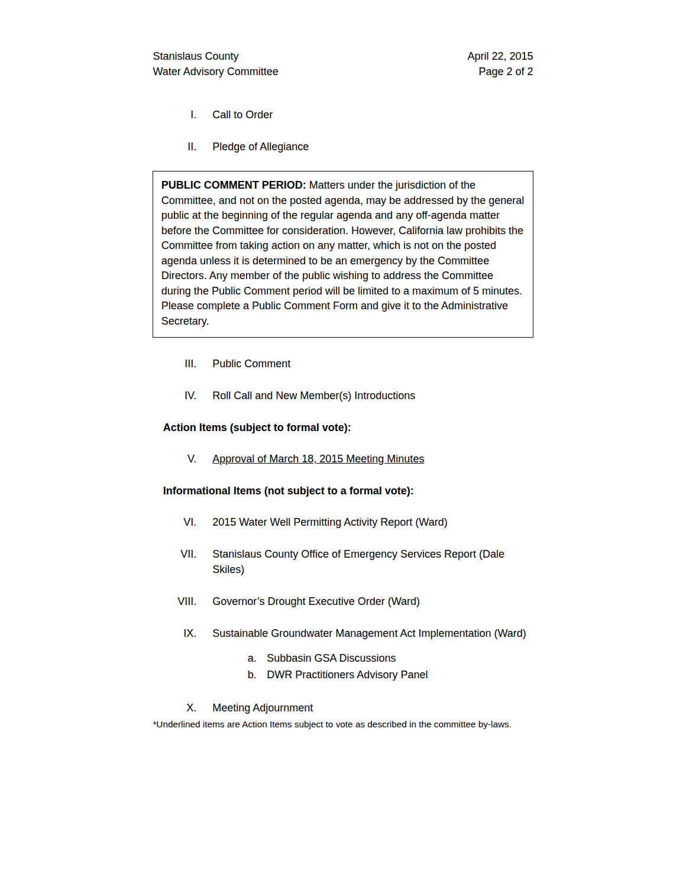Stanislaus County
Water Advisory Committee
April 22, 2015
Page 2 of 2
I. Call to Order
II. Pledge of Allegiance
PUBLIC COMMENT PERIOD: Matters under the jurisdiction of the Committee, and not on the posted agenda, may be addressed by the general public at the beginning of the regular agenda and any off-agenda matter before the Committee for consideration. However, California law prohibits the Committee from taking action on any matter, which is not on the posted agenda unless it is determined to be an emergency by the Committee Directors. Any member of the public wishing to address the Committee during the Public Comment period will be limited to a maximum of 5 minutes. Please complete a Public Comment Form and give it to the Administrative Secretary.
III. Public Comment
IV. Roll Call and New Member(s) Introductions
Action Items (subject to formal vote):
V. Approval of March 18, 2015 Meeting Minutes
Informational Items (not subject to a formal vote):
VI. 2015 Water Well Permitting Activity Report (Ward)
VII. Stanislaus County Office of Emergency Services Report (Dale Skiles)
VIII. Governor’s Drought Executive Order (Ward)
IX. Sustainable Groundwater Management Act Implementation (Ward)
a. Subbasin GSA Discussions
b. DWR Practitioners Advisory Panel
X. Meeting Adjournment
*Underlined items are Action Items subject to vote as described in the committee by-laws.